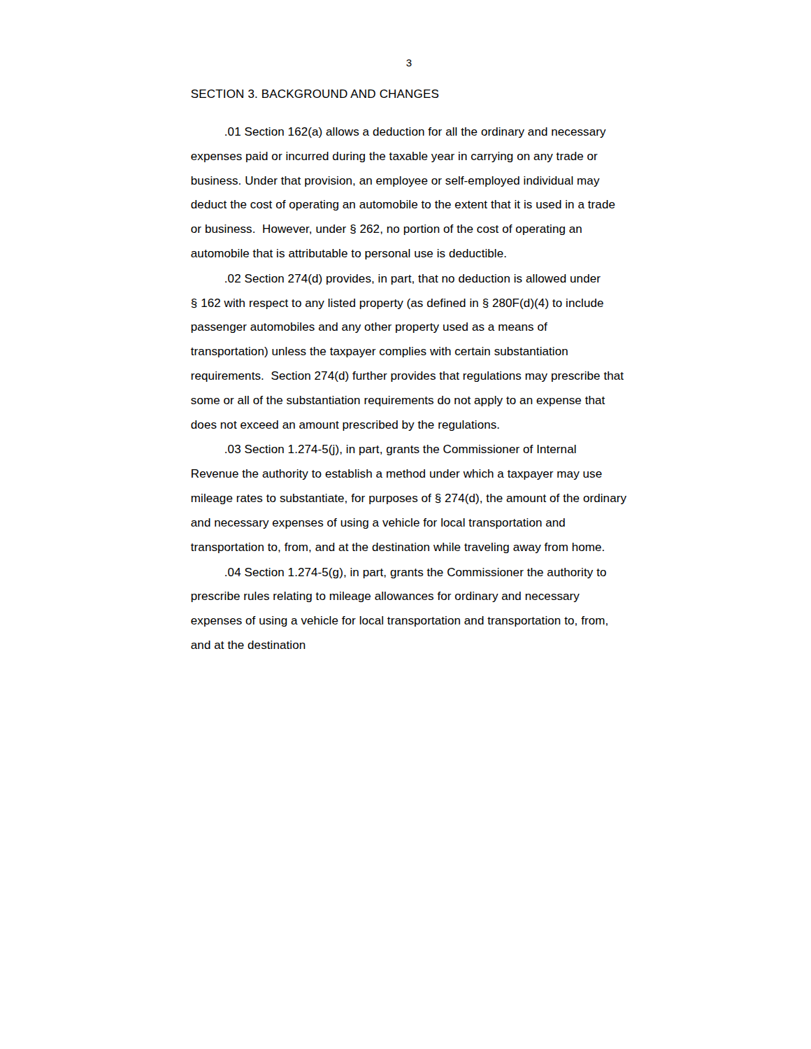3
SECTION 3. BACKGROUND AND CHANGES
.01 Section 162(a) allows a deduction for all the ordinary and necessary expenses paid or incurred during the taxable year in carrying on any trade or business. Under that provision, an employee or self-employed individual may deduct the cost of operating an automobile to the extent that it is used in a trade or business. However, under § 262, no portion of the cost of operating an automobile that is attributable to personal use is deductible.
.02 Section 274(d) provides, in part, that no deduction is allowed under § 162 with respect to any listed property (as defined in § 280F(d)(4) to include passenger automobiles and any other property used as a means of transportation) unless the taxpayer complies with certain substantiation requirements. Section 274(d) further provides that regulations may prescribe that some or all of the substantiation requirements do not apply to an expense that does not exceed an amount prescribed by the regulations.
.03 Section 1.274-5(j), in part, grants the Commissioner of Internal Revenue the authority to establish a method under which a taxpayer may use mileage rates to substantiate, for purposes of § 274(d), the amount of the ordinary and necessary expenses of using a vehicle for local transportation and transportation to, from, and at the destination while traveling away from home.
.04 Section 1.274-5(g), in part, grants the Commissioner the authority to prescribe rules relating to mileage allowances for ordinary and necessary expenses of using a vehicle for local transportation and transportation to, from, and at the destination